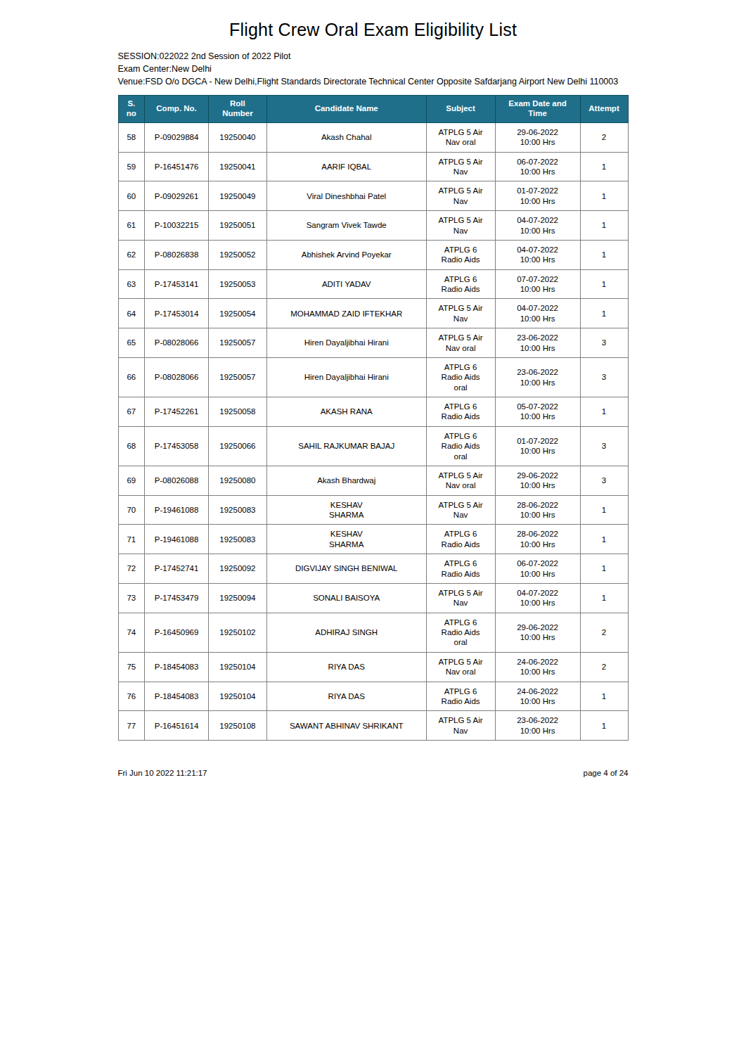Flight Crew Oral Exam Eligibility List
SESSION:022022 2nd Session of 2022 Pilot
Exam Center:New Delhi
Venue:FSD O/o DGCA - New Delhi,Flight Standards Directorate Technical Center Opposite Safdarjang Airport New Delhi 110003
| S. no | Comp. No. | Roll Number | Candidate Name | Subject | Exam Date and Time | Attempt |
| --- | --- | --- | --- | --- | --- | --- |
| 58 | P-09029884 | 19250040 | Akash Chahal | ATPLG 5 Air Nav oral | 29-06-2022 10:00 Hrs | 2 |
| 59 | P-16451476 | 19250041 | AARIF IQBAL | ATPLG 5 Air Nav | 06-07-2022 10:00 Hrs | 1 |
| 60 | P-09029261 | 19250049 | Viral Dineshbhai Patel | ATPLG 5 Air Nav | 01-07-2022 10:00 Hrs | 1 |
| 61 | P-10032215 | 19250051 | Sangram Vivek Tawde | ATPLG 5 Air Nav | 04-07-2022 10:00 Hrs | 1 |
| 62 | P-08026838 | 19250052 | Abhishek Arvind Poyekar | ATPLG 6 Radio Aids | 04-07-2022 10:00 Hrs | 1 |
| 63 | P-17453141 | 19250053 | ADITI YADAV | ATPLG 6 Radio Aids | 07-07-2022 10:00 Hrs | 1 |
| 64 | P-17453014 | 19250054 | MOHAMMAD ZAID IFTEKHAR | ATPLG 5 Air Nav | 04-07-2022 10:00 Hrs | 1 |
| 65 | P-08028066 | 19250057 | Hiren Dayaljibhai Hirani | ATPLG 5 Air Nav oral | 23-06-2022 10:00 Hrs | 3 |
| 66 | P-08028066 | 19250057 | Hiren Dayaljibhai Hirani | ATPLG 6 Radio Aids oral | 23-06-2022 10:00 Hrs | 3 |
| 67 | P-17452261 | 19250058 | AKASH RANA | ATPLG 6 Radio Aids | 05-07-2022 10:00 Hrs | 1 |
| 68 | P-17453058 | 19250066 | SAHIL RAJKUMAR BAJAJ | ATPLG 6 Radio Aids oral | 01-07-2022 10:00 Hrs | 3 |
| 69 | P-08026088 | 19250080 | Akash Bhardwaj | ATPLG 5 Air Nav oral | 29-06-2022 10:00 Hrs | 3 |
| 70 | P-19461088 | 19250083 | KESHAV SHARMA | ATPLG 5 Air Nav | 28-06-2022 10:00 Hrs | 1 |
| 71 | P-19461088 | 19250083 | KESHAV SHARMA | ATPLG 6 Radio Aids | 28-06-2022 10:00 Hrs | 1 |
| 72 | P-17452741 | 19250092 | DIGVIJAY SINGH BENIWAL | ATPLG 6 Radio Aids | 06-07-2022 10:00 Hrs | 1 |
| 73 | P-17453479 | 19250094 | SONALI BAISOYA | ATPLG 5 Air Nav | 04-07-2022 10:00 Hrs | 1 |
| 74 | P-16450969 | 19250102 | ADHIRAJ SINGH | ATPLG 6 Radio Aids oral | 29-06-2022 10:00 Hrs | 2 |
| 75 | P-18454083 | 19250104 | RIYA DAS | ATPLG 5 Air Nav oral | 24-06-2022 10:00 Hrs | 2 |
| 76 | P-18454083 | 19250104 | RIYA DAS | ATPLG 6 Radio Aids | 24-06-2022 10:00 Hrs | 1 |
| 77 | P-16451614 | 19250108 | SAWANT ABHINAV SHRIKANT | ATPLG 5 Air Nav | 23-06-2022 10:00 Hrs | 1 |
Fri Jun 10 2022 11:21:17 page 4 of 24